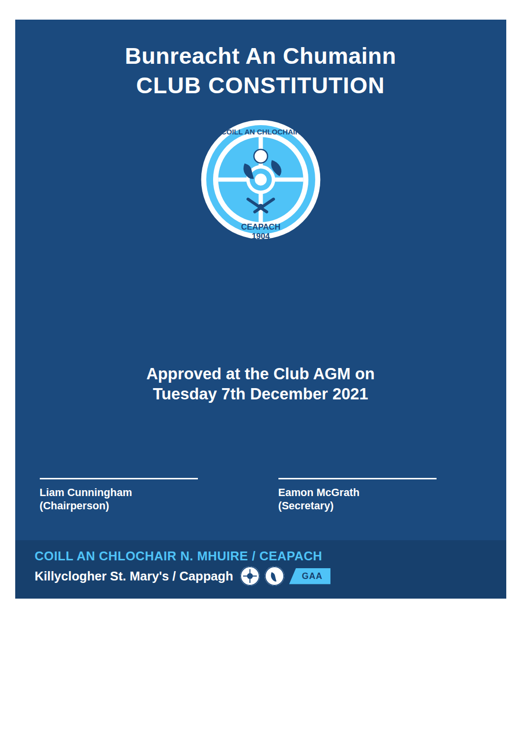Bunreacht An Chumainn CLUB CONSTITUTION
Coill An Chlochair Ceapach 1904 club crest COILL AN CHLOCHAIR CEAPACH 1904
Approved at the Club AGM on
Tuesday 7th December 2021
Liam Cunningham
(Chairperson)
Eamon McGrath
(Secretary)
COILL AN CHLOCHAIR N. MHUIRE / CEAPACH
Killyclogher St. Mary's / Cappagh
GAA